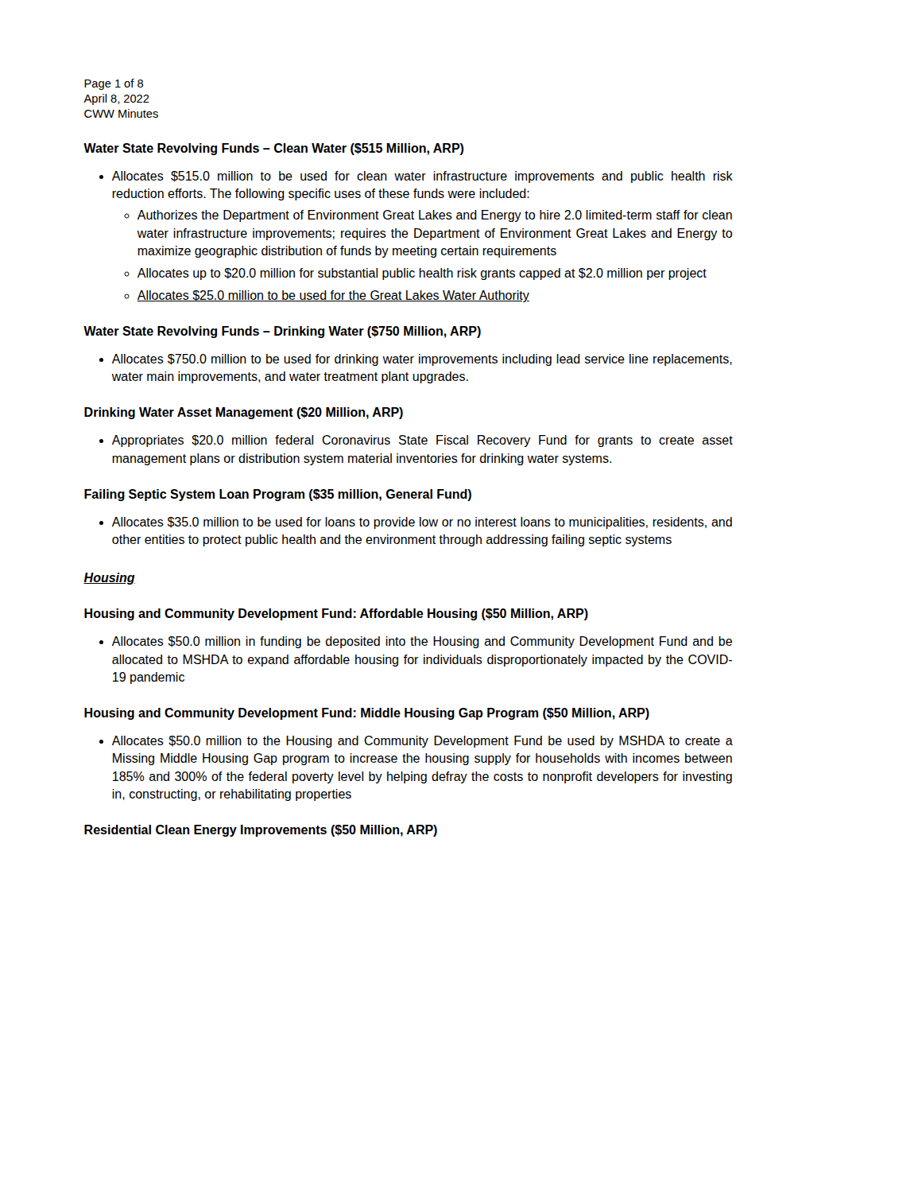Page 1 of 8
April 8, 2022
CWW Minutes
Water State Revolving Funds – Clean Water ($515 Million, ARP)
Allocates $515.0 million to be used for clean water infrastructure improvements and public health risk reduction efforts. The following specific uses of these funds were included:
Authorizes the Department of Environment Great Lakes and Energy to hire 2.0 limited-term staff for clean water infrastructure improvements; requires the Department of Environment Great Lakes and Energy to maximize geographic distribution of funds by meeting certain requirements
Allocates up to $20.0 million for substantial public health risk grants capped at $2.0 million per project
Allocates $25.0 million to be used for the Great Lakes Water Authority
Water State Revolving Funds – Drinking Water ($750 Million, ARP)
Allocates $750.0 million to be used for drinking water improvements including lead service line replacements, water main improvements, and water treatment plant upgrades.
Drinking Water Asset Management ($20 Million, ARP)
Appropriates $20.0 million federal Coronavirus State Fiscal Recovery Fund for grants to create asset management plans or distribution system material inventories for drinking water systems.
Failing Septic System Loan Program ($35 million, General Fund)
Allocates $35.0 million to be used for loans to provide low or no interest loans to municipalities, residents, and other entities to protect public health and the environment through addressing failing septic systems
Housing
Housing and Community Development Fund: Affordable Housing ($50 Million, ARP)
Allocates $50.0 million in funding be deposited into the Housing and Community Development Fund and be allocated to MSHDA to expand affordable housing for individuals disproportionately impacted by the COVID-19 pandemic
Housing and Community Development Fund: Middle Housing Gap Program ($50 Million, ARP)
Allocates $50.0 million to the Housing and Community Development Fund be used by MSHDA to create a Missing Middle Housing Gap program to increase the housing supply for households with incomes between 185% and 300% of the federal poverty level by helping defray the costs to nonprofit developers for investing in, constructing, or rehabilitating properties
Residential Clean Energy Improvements ($50 Million, ARP)